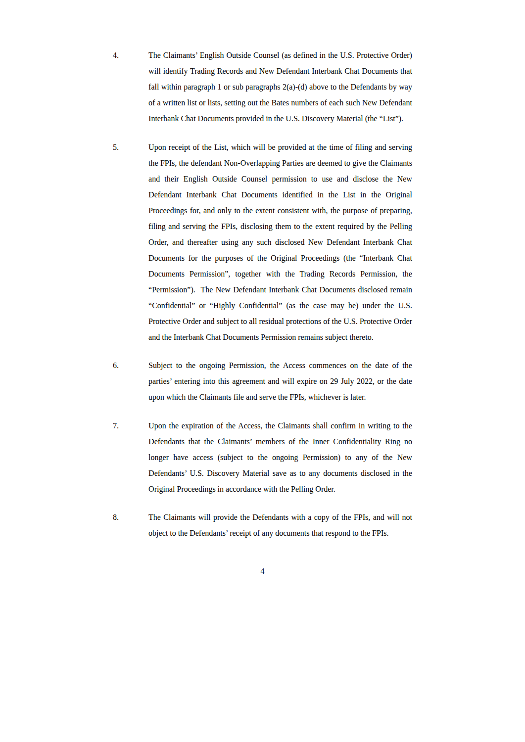4. The Claimants’ English Outside Counsel (as defined in the U.S. Protective Order) will identify Trading Records and New Defendant Interbank Chat Documents that fall within paragraph 1 or sub paragraphs 2(a)-(d) above to the Defendants by way of a written list or lists, setting out the Bates numbers of each such New Defendant Interbank Chat Documents provided in the U.S. Discovery Material (the “List”).
5. Upon receipt of the List, which will be provided at the time of filing and serving the FPIs, the defendant Non-Overlapping Parties are deemed to give the Claimants and their English Outside Counsel permission to use and disclose the New Defendant Interbank Chat Documents identified in the List in the Original Proceedings for, and only to the extent consistent with, the purpose of preparing, filing and serving the FPIs, disclosing them to the extent required by the Pelling Order, and thereafter using any such disclosed New Defendant Interbank Chat Documents for the purposes of the Original Proceedings (the “Interbank Chat Documents Permission”, together with the Trading Records Permission, the “Permission”). The New Defendant Interbank Chat Documents disclosed remain “Confidential” or “Highly Confidential” (as the case may be) under the U.S. Protective Order and subject to all residual protections of the U.S. Protective Order and the Interbank Chat Documents Permission remains subject thereto.
6. Subject to the ongoing Permission, the Access commences on the date of the parties’ entering into this agreement and will expire on 29 July 2022, or the date upon which the Claimants file and serve the FPIs, whichever is later.
7. Upon the expiration of the Access, the Claimants shall confirm in writing to the Defendants that the Claimants’ members of the Inner Confidentiality Ring no longer have access (subject to the ongoing Permission) to any of the New Defendants’ U.S. Discovery Material save as to any documents disclosed in the Original Proceedings in accordance with the Pelling Order.
8. The Claimants will provide the Defendants with a copy of the FPIs, and will not object to the Defendants’ receipt of any documents that respond to the FPIs.
4